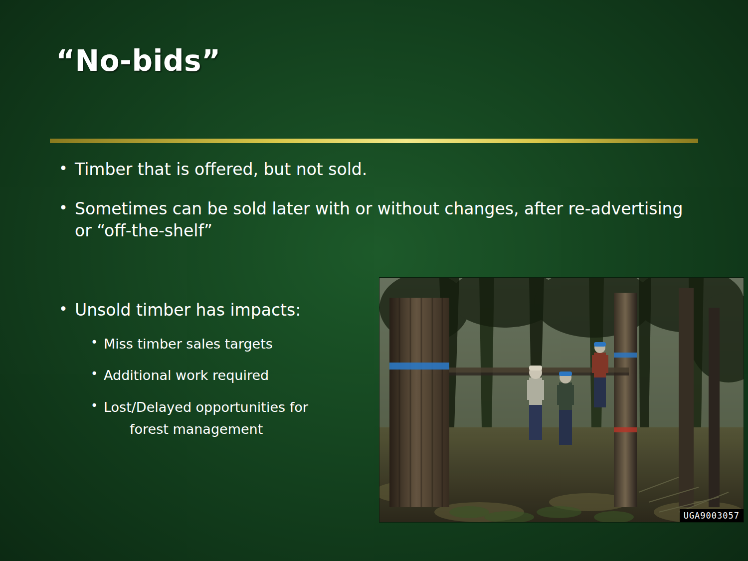“No-bids”
Timber that is offered, but not sold.
Sometimes can be sold later with or without changes, after re-advertising or “off-the-shelf”
Unsold timber has impacts:
Miss timber sales targets
Additional work required
Lost/Delayed opportunities for forest management
UGA9003057